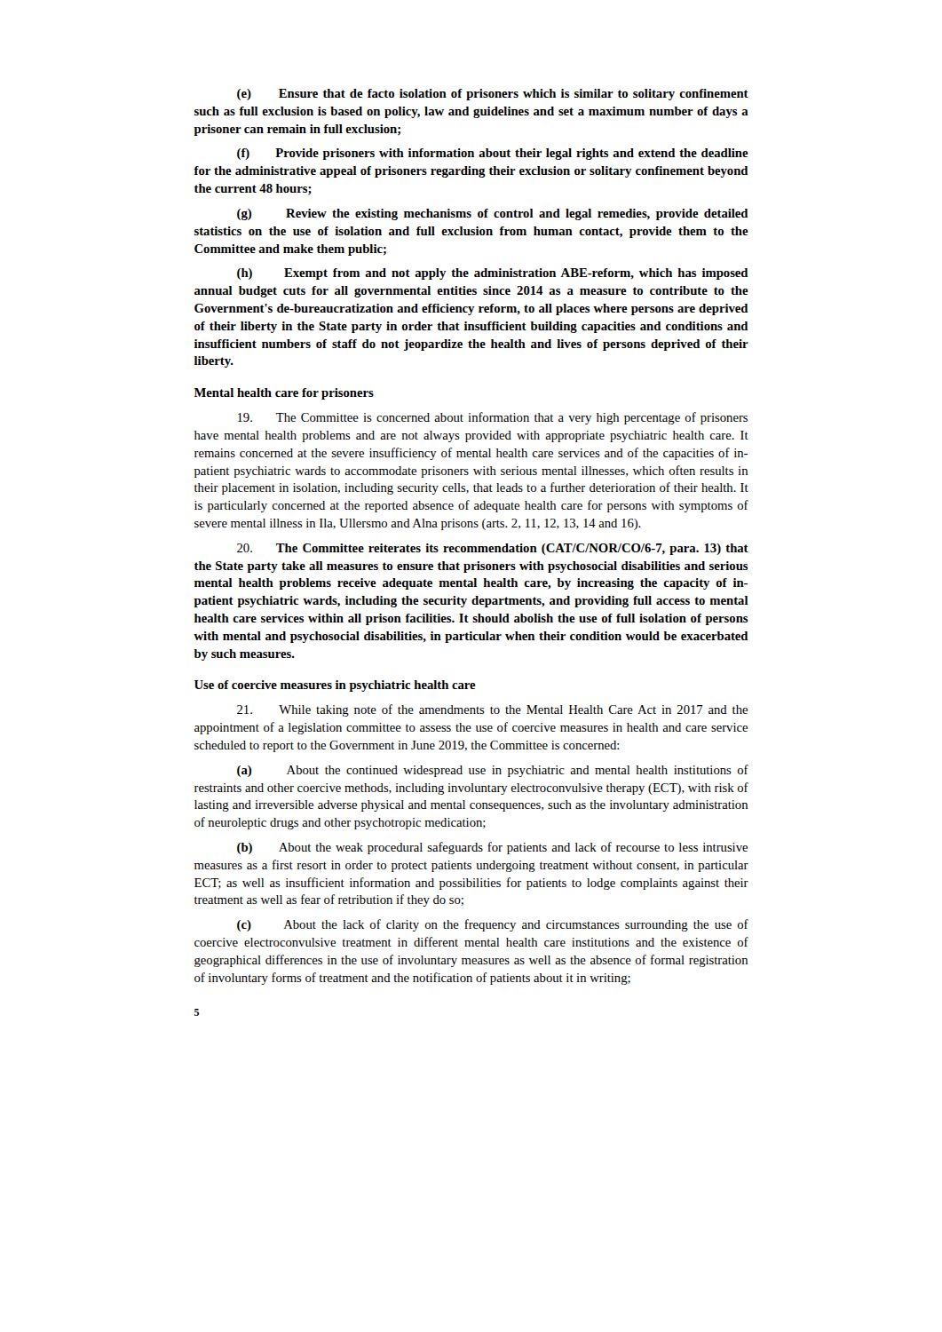(e) Ensure that de facto isolation of prisoners which is similar to solitary confinement such as full exclusion is based on policy, law and guidelines and set a maximum number of days a prisoner can remain in full exclusion;
(f) Provide prisoners with information about their legal rights and extend the deadline for the administrative appeal of prisoners regarding their exclusion or solitary confinement beyond the current 48 hours;
(g) Review the existing mechanisms of control and legal remedies, provide detailed statistics on the use of isolation and full exclusion from human contact, provide them to the Committee and make them public;
(h) Exempt from and not apply the administration ABE-reform, which has imposed annual budget cuts for all governmental entities since 2014 as a measure to contribute to the Government's de-bureaucratization and efficiency reform, to all places where persons are deprived of their liberty in the State party in order that insufficient building capacities and conditions and insufficient numbers of staff do not jeopardize the health and lives of persons deprived of their liberty.
Mental health care for prisoners
19. The Committee is concerned about information that a very high percentage of prisoners have mental health problems and are not always provided with appropriate psychiatric health care. It remains concerned at the severe insufficiency of mental health care services and of the capacities of in-patient psychiatric wards to accommodate prisoners with serious mental illnesses, which often results in their placement in isolation, including security cells, that leads to a further deterioration of their health. It is particularly concerned at the reported absence of adequate health care for persons with symptoms of severe mental illness in Ila, Ullersmo and Alna prisons (arts. 2, 11, 12, 13, 14 and 16).
20. The Committee reiterates its recommendation (CAT/C/NOR/CO/6-7, para. 13) that the State party take all measures to ensure that prisoners with psychosocial disabilities and serious mental health problems receive adequate mental health care, by increasing the capacity of in-patient psychiatric wards, including the security departments, and providing full access to mental health care services within all prison facilities. It should abolish the use of full isolation of persons with mental and psychosocial disabilities, in particular when their condition would be exacerbated by such measures.
Use of coercive measures in psychiatric health care
21. While taking note of the amendments to the Mental Health Care Act in 2017 and the appointment of a legislation committee to assess the use of coercive measures in health and care service scheduled to report to the Government in June 2019, the Committee is concerned:
(a) About the continued widespread use in psychiatric and mental health institutions of restraints and other coercive methods, including involuntary electroconvulsive therapy (ECT), with risk of lasting and irreversible adverse physical and mental consequences, such as the involuntary administration of neuroleptic drugs and other psychotropic medication;
(b) About the weak procedural safeguards for patients and lack of recourse to less intrusive measures as a first resort in order to protect patients undergoing treatment without consent, in particular ECT; as well as insufficient information and possibilities for patients to lodge complaints against their treatment as well as fear of retribution if they do so;
(c) About the lack of clarity on the frequency and circumstances surrounding the use of coercive electroconvulsive treatment in different mental health care institutions and the existence of geographical differences in the use of involuntary measures as well as the absence of formal registration of involuntary forms of treatment and the notification of patients about it in writing;
5